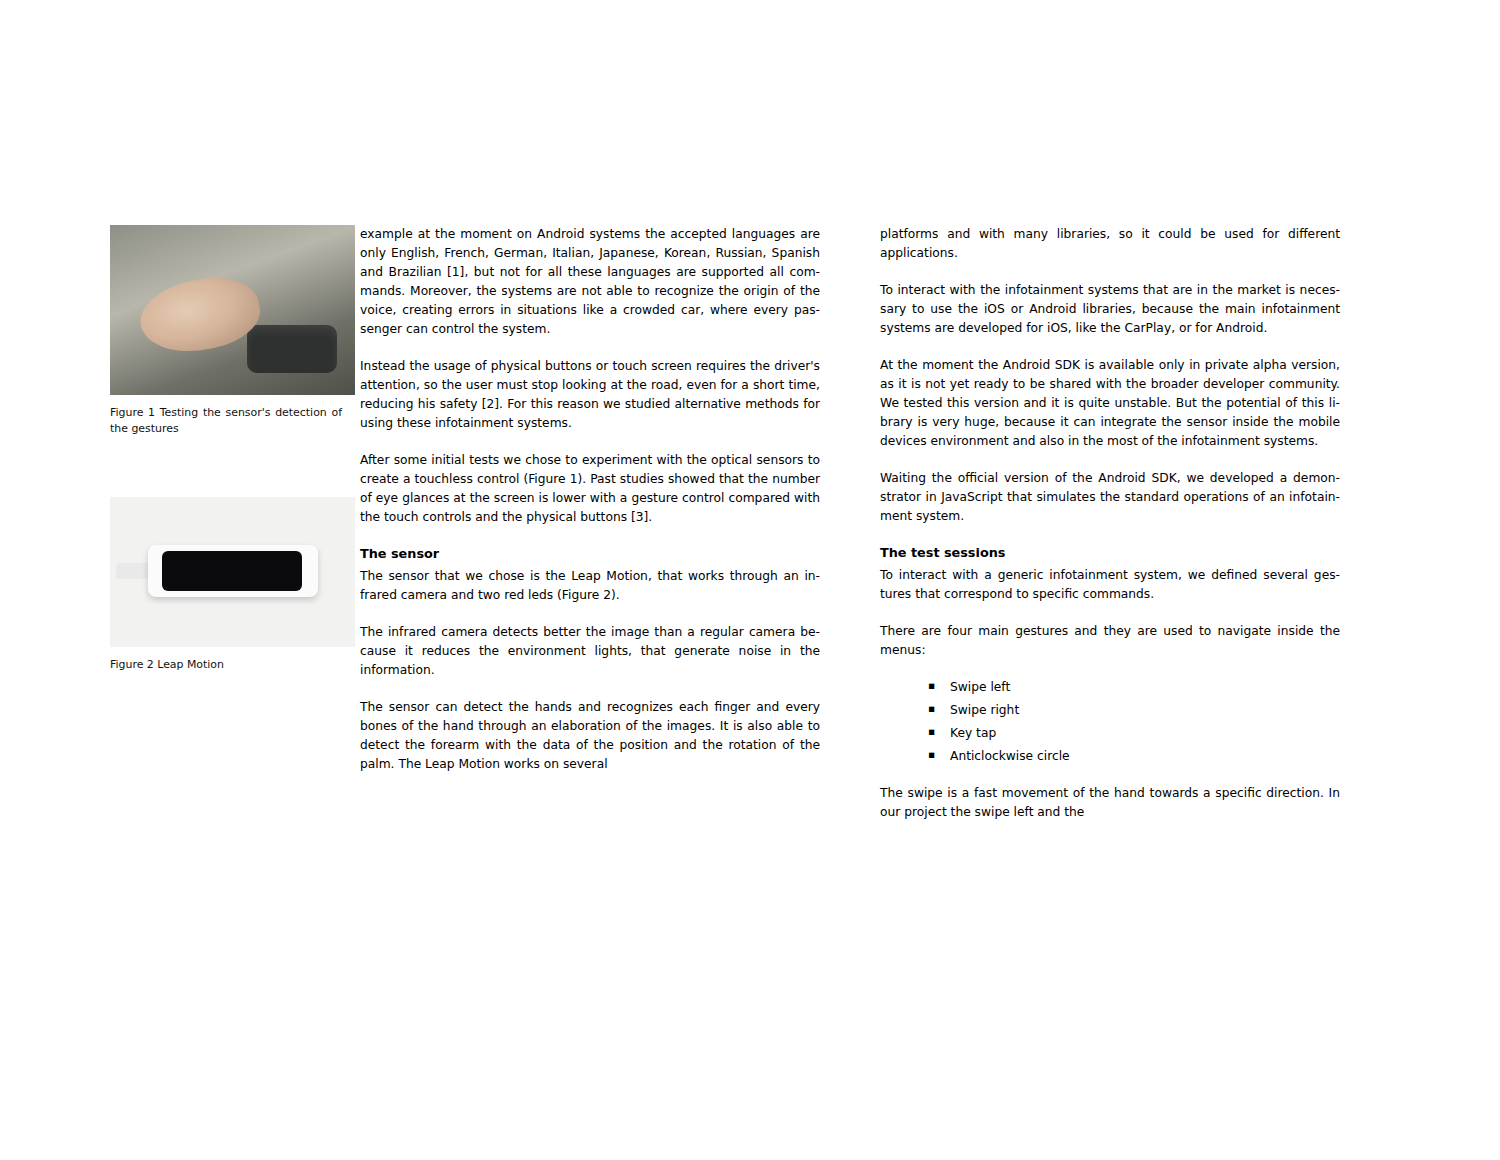Figure 1 Testing the sensor's detection of the gestures
Figure 2 Leap Motion
example at the moment on Android systems the accepted languages are only English, French, German, Italian, Japanese, Korean, Russian, Spanish and Brazilian [1], but not for all these languages are supported all commands. Moreover, the systems are not able to recognize the origin of the voice, creating errors in situations like a crowded car, where every passenger can control the system.
Instead the usage of physical buttons or touch screen requires the driver's attention, so the user must stop looking at the road, even for a short time, reducing his safety [2]. For this reason we studied alternative methods for using these infotainment systems.
After some initial tests we chose to experiment with the optical sensors to create a touchless control (Figure 1). Past studies showed that the number of eye glances at the screen is lower with a gesture control compared with the touch controls and the physical buttons [3].
The sensor
The sensor that we chose is the Leap Motion, that works through an infrared camera and two red leds (Figure 2).
The infrared camera detects better the image than a regular camera because it reduces the environment lights, that generate noise in the information.
The sensor can detect the hands and recognizes each finger and every bones of the hand through an elaboration of the images. It is also able to detect the forearm with the data of the position and the rotation of the palm. The Leap Motion works on several
platforms and with many libraries, so it could be used for different applications.
To interact with the infotainment systems that are in the market is necessary to use the iOS or Android libraries, because the main infotainment systems are developed for iOS, like the CarPlay, or for Android.
At the moment the Android SDK is available only in private alpha version, as it is not yet ready to be shared with the broader developer community. We tested this version and it is quite unstable. But the potential of this library is very huge, because it can integrate the sensor inside the mobile devices environment and also in the most of the infotainment systems.
Waiting the official version of the Android SDK, we developed a demonstrator in JavaScript that simulates the standard operations of an infotainment system.
The test sessions
To interact with a generic infotainment system, we defined several gestures that correspond to specific commands.
There are four main gestures and they are used to navigate inside the menus:
Swipe left
Swipe right
Key tap
Anticlockwise circle
The swipe is a fast movement of the hand towards a specific direction. In our project the swipe left and the